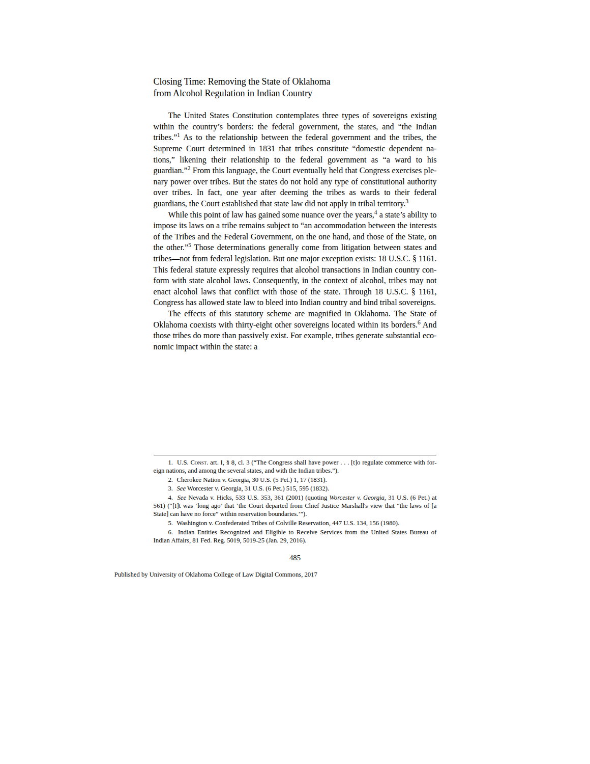Closing Time: Removing the State of Oklahoma
from Alcohol Regulation in Indian Country
The United States Constitution contemplates three types of sovereigns existing within the country’s borders: the federal government, the states, and “the Indian tribes.”1 As to the relationship between the federal government and the tribes, the Supreme Court determined in 1831 that tribes constitute “domestic dependent nations,” likening their relationship to the federal government as “a ward to his guardian.”2 From this language, the Court eventually held that Congress exercises plenary power over tribes. But the states do not hold any type of constitutional authority over tribes. In fact, one year after deeming the tribes as wards to their federal guardians, the Court established that state law did not apply in tribal territory.3
While this point of law has gained some nuance over the years,4 a state’s ability to impose its laws on a tribe remains subject to “an accommodation between the interests of the Tribes and the Federal Government, on the one hand, and those of the State, on the other.”5 Those determinations generally come from litigation between states and tribes—not from federal legislation. But one major exception exists: 18 U.S.C. § 1161. This federal statute expressly requires that alcohol transactions in Indian country conform with state alcohol laws. Consequently, in the context of alcohol, tribes may not enact alcohol laws that conflict with those of the state. Through 18 U.S.C. § 1161, Congress has allowed state law to bleed into Indian country and bind tribal sovereigns.
The effects of this statutory scheme are magnified in Oklahoma. The State of Oklahoma coexists with thirty-eight other sovereigns located within its borders.6 And those tribes do more than passively exist. For example, tribes generate substantial economic impact within the state: a
1. U.S. Const. art. I, § 8, cl. 3 (“The Congress shall have power . . . [t]o regulate commerce with foreign nations, and among the several states, and with the Indian tribes.”).
2. Cherokee Nation v. Georgia, 30 U.S. (5 Pet.) 1, 17 (1831).
3. See Worcester v. Georgia, 31 U.S. (6 Pet.) 515, 595 (1832).
4. See Nevada v. Hicks, 533 U.S. 353, 361 (2001) (quoting Worcester v. Georgia, 31 U.S. (6 Pet.) at 561) (“[I]t was ‘long ago’ that ‘the Court departed from Chief Justice Marshall's view that “the laws of [a State] can have no force” within reservation boundaries.’”).
5. Washington v. Confederated Tribes of Colville Reservation, 447 U.S. 134, 156 (1980).
6. Indian Entities Recognized and Eligible to Receive Services from the United States Bureau of Indian Affairs, 81 Fed. Reg. 5019, 5019-25 (Jan. 29, 2016).
485
Published by University of Oklahoma College of Law Digital Commons, 2017